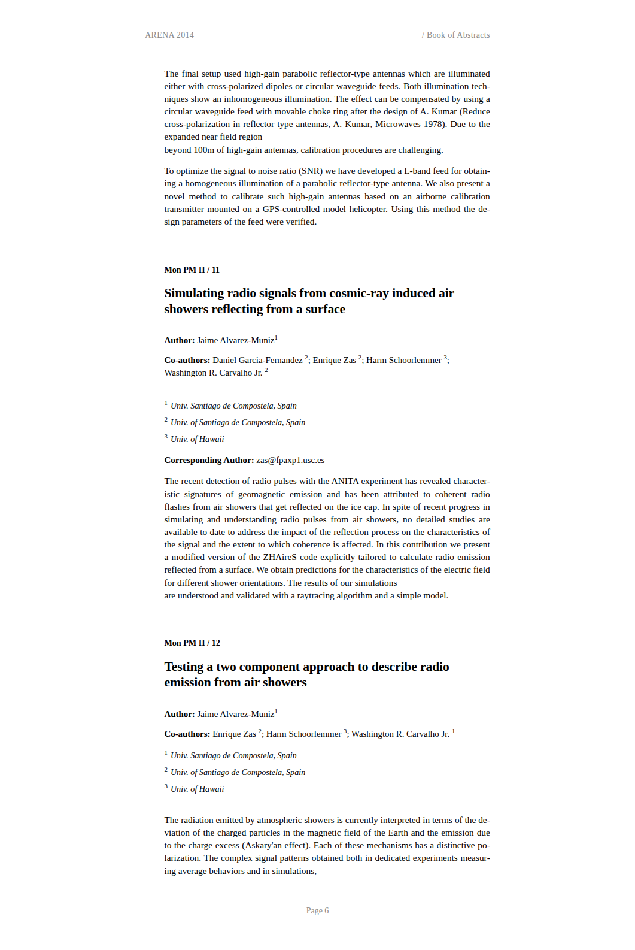ARENA 2014 / Book of Abstracts
The final setup used high-gain parabolic reflector-type antennas which are illuminated either with cross-polarized dipoles or circular waveguide feeds. Both illumination techniques show an inhomogeneous illumination. The effect can be compensated by using a circular waveguide feed with movable choke ring after the design of A. Kumar (Reduce cross-polarization in reflector type antennas, A. Kumar, Microwaves 1978). Due to the expanded near field region
beyond 100m of high-gain antennas, calibration procedures are challenging.
To optimize the signal to noise ratio (SNR) we have developed a L-band feed for obtaining a homogeneous illumination of a parabolic reflector-type antenna. We also present a novel method to calibrate such high-gain antennas based on an airborne calibration transmitter mounted on a GPS-controlled model helicopter. Using this method the design parameters of the feed were verified.
Mon PM II / 11
Simulating radio signals from cosmic-ray induced air showers reflecting from a surface
Author: Jaime Alvarez-Muniz1
Co-authors: Daniel Garcia-Fernandez 2; Enrique Zas 2; Harm Schoorlemmer 3; Washington R. Carvalho Jr. 2
1 Univ. Santiago de Compostela, Spain
2 Univ. of Santiago de Compostela, Spain
3 Univ. of Hawaii
Corresponding Author: zas@fpaxp1.usc.es
The recent detection of radio pulses with the ANITA experiment has revealed characteristic signatures of geomagnetic emission and has been attributed to coherent radio flashes from air showers that get reflected on the ice cap. In spite of recent progress in simulating and understanding radio pulses from air showers, no detailed studies are available to date to address the impact of the reflection process on the characteristics of the signal and the extent to which coherence is affected. In this contribution we present a modified version of the ZHAireS code explicitly tailored to calculate radio emission reflected from a surface. We obtain predictions for the characteristics of the electric field for different shower orientations. The results of our simulations
are understood and validated with a raytracing algorithm and a simple model.
Mon PM II / 12
Testing a two component approach to describe radio emission from air showers
Author: Jaime Alvarez-Muniz1
Co-authors: Enrique Zas 2; Harm Schoorlemmer 3; Washington R. Carvalho Jr. 1
1 Univ. Santiago de Compostela, Spain
2 Univ. of Santiago de Compostela, Spain
3 Univ. of Hawaii
The radiation emitted by atmospheric showers is currently interpreted in terms of the deviation of the charged particles in the magnetic field of the Earth and the emission due to the charge excess (Askary'an effect). Each of these mechanisms has a distinctive polarization. The complex signal patterns obtained both in dedicated experiments measuring average behaviors and in simulations,
Page 6